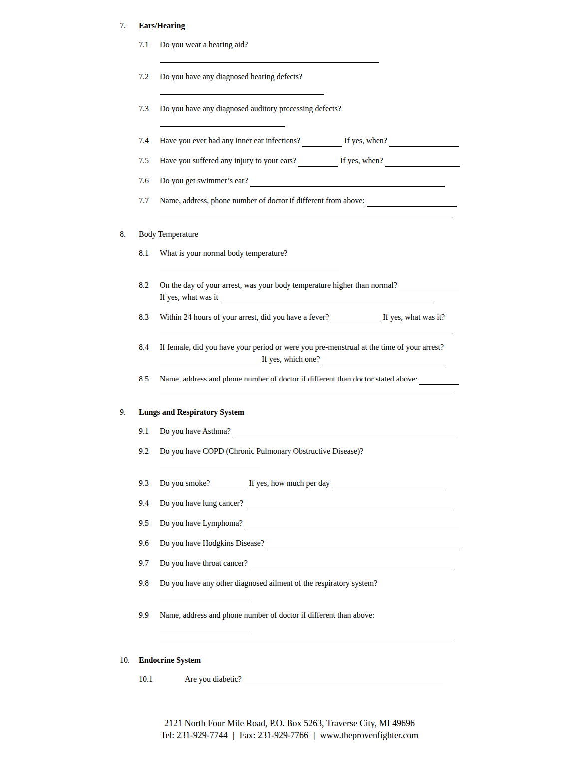Ears/Hearing
7.1 Do you wear a hearing aid?
7.2 Do you have any diagnosed hearing defects?
7.3 Do you have any diagnosed auditory processing defects?
7.4 Have you ever had any inner ear infections? If yes, when?
7.5 Have you suffered any injury to your ears? If yes, when?
7.6 Do you get swimmer’s ear?
7.7 Name, address, phone number of doctor if different from above:
Body Temperature
8.1 What is your normal body temperature?
8.2 On the day of your arrest, was your body temperature higher than normal? If yes, what was it
8.3 Within 24 hours of your arrest, did you have a fever? If yes, what was it?
8.4 If female, did you have your period or were you pre-menstrual at the time of your arrest? If yes, which one?
8.5 Name, address and phone number of doctor if different than doctor stated above:
Lungs and Respiratory System
9.1 Do you have Asthma?
9.2 Do you have COPD (Chronic Pulmonary Obstructive Disease)?
9.3 Do you smoke? If yes, how much per day
9.4 Do you have lung cancer?
9.5 Do you have Lymphoma?
9.6 Do you have Hodgkins Disease?
9.7 Do you have throat cancer?
9.8 Do you have any other diagnosed ailment of the respiratory system?
9.9 Name, address and phone number of doctor if different than above:
Endocrine System
10.1 Are you diabetic?
2121 North Four Mile Road, P.O. Box 5263, Traverse City, MI 49696
Tel: 231-929-7744|Fax: 231-929-7766|www.theprovenfighter.com